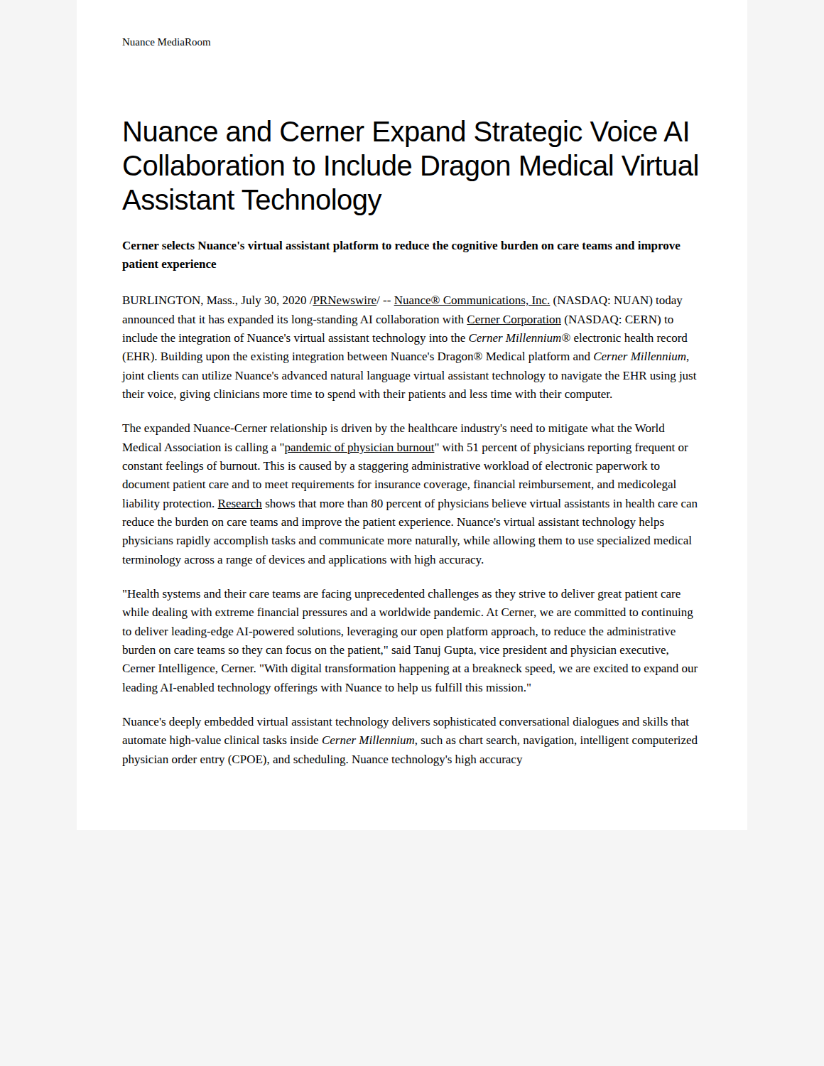Nuance MediaRoom
Nuance and Cerner Expand Strategic Voice AI Collaboration to Include Dragon Medical Virtual Assistant Technology
Cerner selects Nuance's virtual assistant platform to reduce the cognitive burden on care teams and improve patient experience
BURLINGTON, Mass., July 30, 2020 /PRNewswire/ -- Nuance® Communications, Inc. (NASDAQ: NUAN) today announced that it has expanded its long-standing AI collaboration with Cerner Corporation (NASDAQ: CERN) to include the integration of Nuance's virtual assistant technology into the Cerner Millennium® electronic health record (EHR). Building upon the existing integration between Nuance's Dragon® Medical platform and Cerner Millennium, joint clients can utilize Nuance's advanced natural language virtual assistant technology to navigate the EHR using just their voice, giving clinicians more time to spend with their patients and less time with their computer.
The expanded Nuance-Cerner relationship is driven by the healthcare industry's need to mitigate what the World Medical Association is calling a "pandemic of physician burnout" with 51 percent of physicians reporting frequent or constant feelings of burnout. This is caused by a staggering administrative workload of electronic paperwork to document patient care and to meet requirements for insurance coverage, financial reimbursement, and medicolegal liability protection. Research shows that more than 80 percent of physicians believe virtual assistants in health care can reduce the burden on care teams and improve the patient experience. Nuance's virtual assistant technology helps physicians rapidly accomplish tasks and communicate more naturally, while allowing them to use specialized medical terminology across a range of devices and applications with high accuracy.
"Health systems and their care teams are facing unprecedented challenges as they strive to deliver great patient care while dealing with extreme financial pressures and a worldwide pandemic. At Cerner, we are committed to continuing to deliver leading-edge AI-powered solutions, leveraging our open platform approach, to reduce the administrative burden on care teams so they can focus on the patient," said Tanuj Gupta, vice president and physician executive, Cerner Intelligence, Cerner. "With digital transformation happening at a breakneck speed, we are excited to expand our leading AI-enabled technology offerings with Nuance to help us fulfill this mission."
Nuance's deeply embedded virtual assistant technology delivers sophisticated conversational dialogues and skills that automate high-value clinical tasks inside Cerner Millennium, such as chart search, navigation, intelligent computerized physician order entry (CPOE), and scheduling. Nuance technology's high accuracy